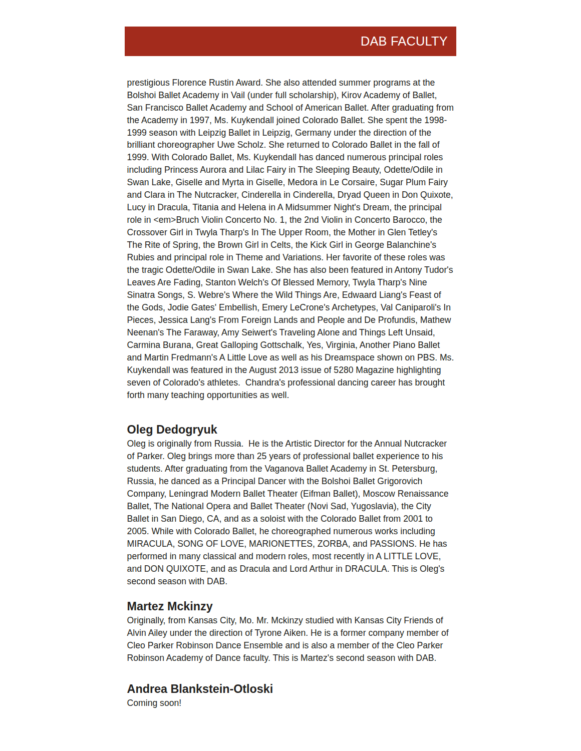DAB FACULTY
prestigious Florence Rustin Award. She also attended summer programs at the Bolshoi Ballet Academy in Vail (under full scholarship), Kirov Academy of Ballet, San Francisco Ballet Academy and School of American Ballet. After graduating from the Academy in 1997, Ms. Kuykendall joined Colorado Ballet. She spent the 1998-1999 season with Leipzig Ballet in Leipzig, Germany under the direction of the brilliant choreographer Uwe Scholz. She returned to Colorado Ballet in the fall of 1999. With Colorado Ballet, Ms. Kuykendall has danced numerous principal roles including Princess Aurora and Lilac Fairy in The Sleeping Beauty, Odette/Odile in Swan Lake, Giselle and Myrta in Giselle, Medora in Le Corsaire, Sugar Plum Fairy and Clara in The Nutcracker, Cinderella in Cinderella, Dryad Queen in Don Quixote, Lucy in Dracula, Titania and Helena in A Midsummer Night's Dream, the principal role in <em>Bruch Violin Concerto No. 1, the 2nd Violin in Concerto Barocco, the Crossover Girl in Twyla Tharp's In The Upper Room, the Mother in Glen Tetley's The Rite of Spring, the Brown Girl in Celts, the Kick Girl in George Balanchine's Rubies and principal role in Theme and Variations. Her favorite of these roles was the tragic Odette/Odile in Swan Lake. She has also been featured in Antony Tudor's Leaves Are Fading, Stanton Welch's Of Blessed Memory, Twyla Tharp's Nine Sinatra Songs, S. Webre's Where the Wild Things Are, Edwaard Liang's Feast of the Gods, Jodie Gates' Embellish, Emery LeCrone's Archetypes, Val Caniparoli's In Pieces, Jessica Lang's From Foreign Lands and People and De Profundis, Mathew Neenan's The Faraway, Amy Seiwert's Traveling Alone and Things Left Unsaid, Carmina Burana, Great Galloping Gottschalk, Yes, Virginia, Another Piano Ballet and Martin Fredmann's A Little Love as well as his Dreamspace shown on PBS. Ms. Kuykendall was featured in the August 2013 issue of 5280 Magazine highlighting seven of Colorado's athletes. Chandra's professional dancing career has brought forth many teaching opportunities as well.
Oleg Dedogryuk
Oleg is originally from Russia. He is the Artistic Director for the Annual Nutcracker of Parker. Oleg brings more than 25 years of professional ballet experience to his students. After graduating from the Vaganova Ballet Academy in St. Petersburg, Russia, he danced as a Principal Dancer with the Bolshoi Ballet Grigorovich Company, Leningrad Modern Ballet Theater (Eifman Ballet), Moscow Renaissance Ballet, The National Opera and Ballet Theater (Novi Sad, Yugoslavia), the City Ballet in San Diego, CA, and as a soloist with the Colorado Ballet from 2001 to 2005. While with Colorado Ballet, he choreographed numerous works including MIRACULA, SONG OF LOVE, MARIONETTES, ZORBA, and PASSIONS. He has performed in many classical and modern roles, most recently in A LITTLE LOVE, and DON QUIXOTE, and as Dracula and Lord Arthur in DRACULA. This is Oleg's second season with DAB.
Martez Mckinzy
Originally, from Kansas City, Mo. Mr. Mckinzy studied with Kansas City Friends of Alvin Ailey under the direction of Tyrone Aiken. He is a former company member of Cleo Parker Robinson Dance Ensemble and is also a member of the Cleo Parker Robinson Academy of Dance faculty. This is Martez's second season with DAB.
Andrea Blankstein-Otloski
Coming soon!